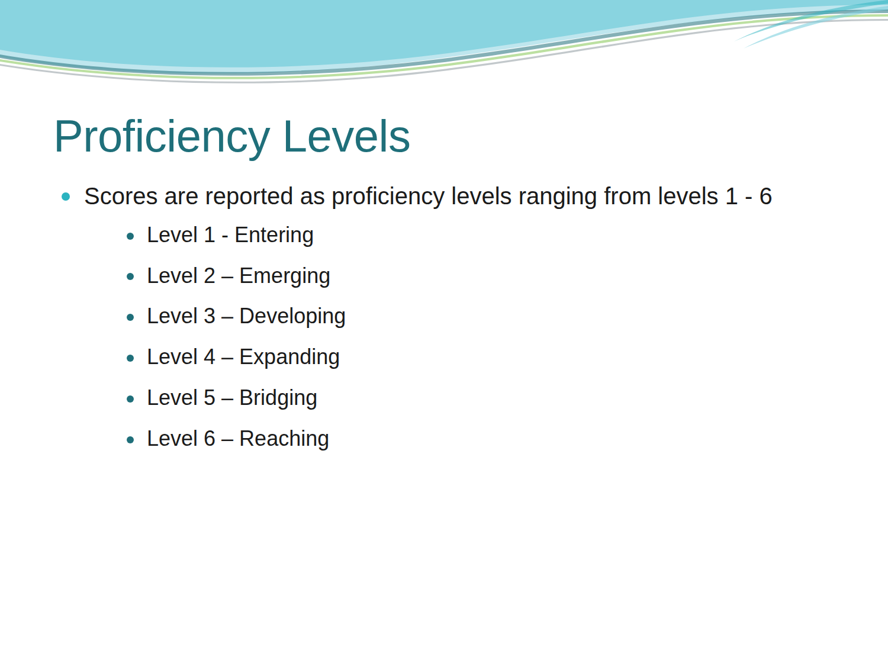Proficiency Levels
Scores are reported as proficiency levels ranging from levels 1 - 6
Level 1 - Entering
Level 2 – Emerging
Level 3 – Developing
Level 4 – Expanding
Level 5 – Bridging
Level 6 – Reaching